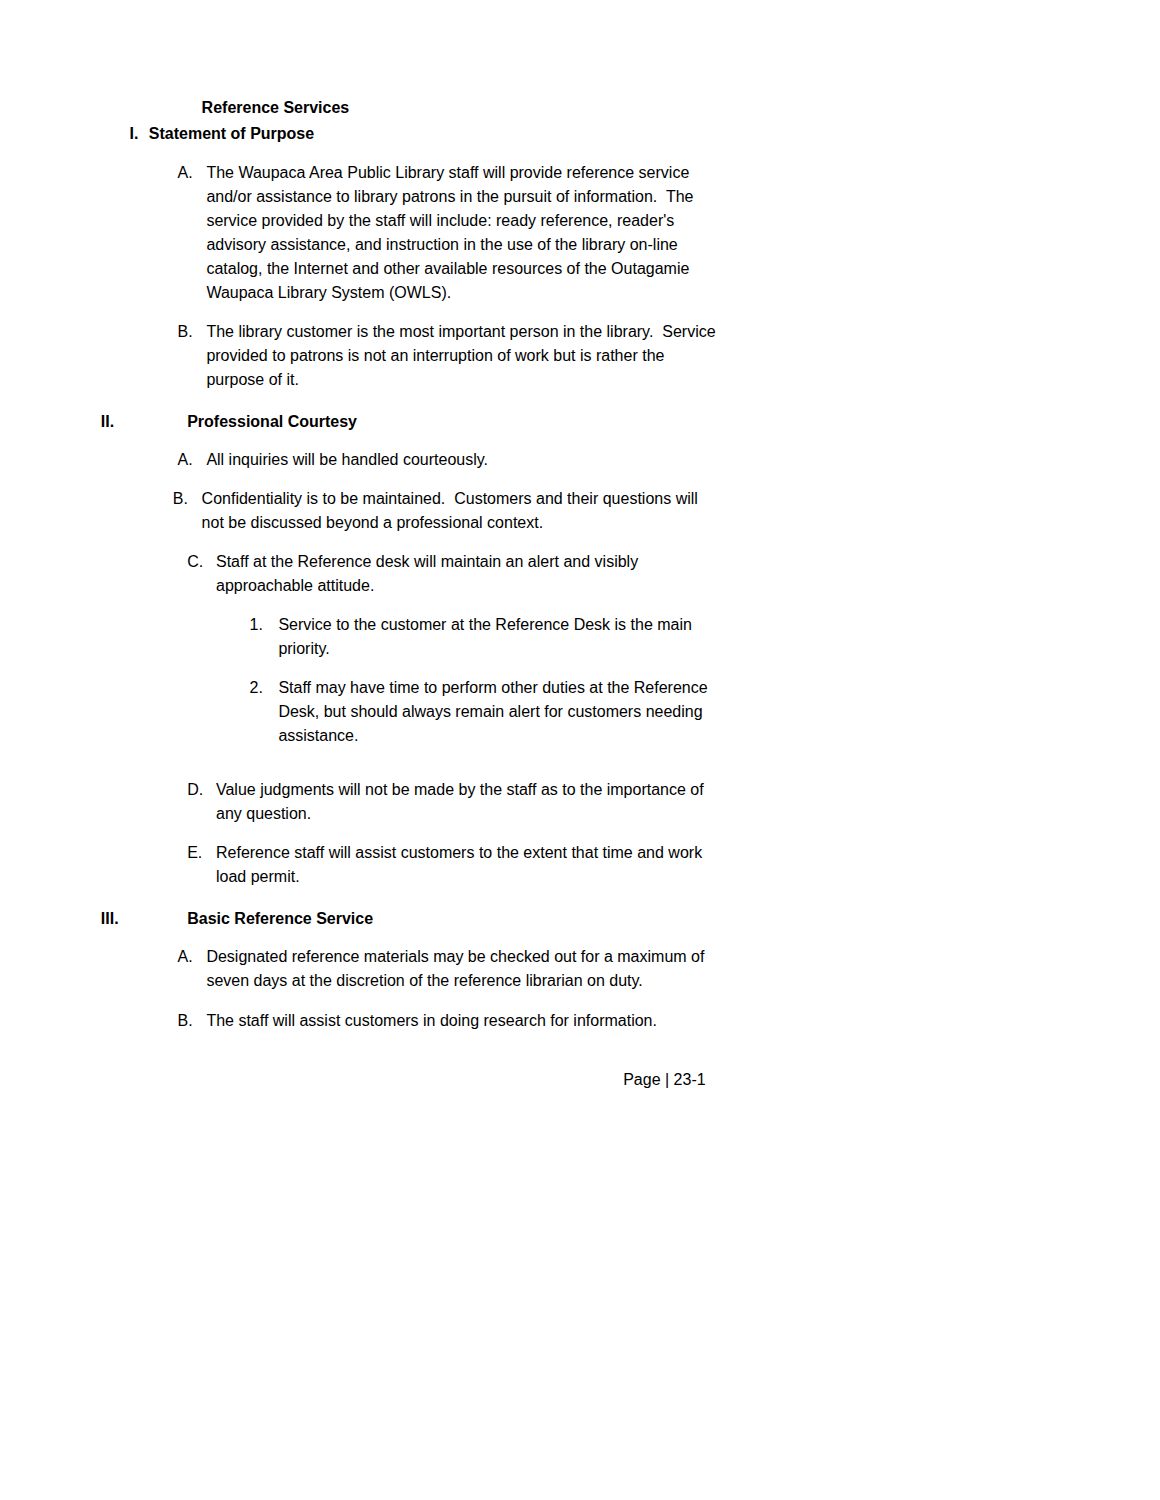Reference Services
I. Statement of Purpose
A. The Waupaca Area Public Library staff will provide reference service and/or assistance to library patrons in the pursuit of information. The service provided by the staff will include: ready reference, reader's advisory assistance, and instruction in the use of the library on-line catalog, the Internet and other available resources of the Outagamie Waupaca Library System (OWLS).
B. The library customer is the most important person in the library. Service provided to patrons is not an interruption of work but is rather the purpose of it.
II. Professional Courtesy
A. All inquiries will be handled courteously.
B. Confidentiality is to be maintained. Customers and their questions will not be discussed beyond a professional context.
C. Staff at the Reference desk will maintain an alert and visibly approachable attitude.
1. Service to the customer at the Reference Desk is the main priority.
2. Staff may have time to perform other duties at the Reference Desk, but should always remain alert for customers needing assistance.
D. Value judgments will not be made by the staff as to the importance of any question.
E. Reference staff will assist customers to the extent that time and work load permit.
III. Basic Reference Service
A. Designated reference materials may be checked out for a maximum of seven days at the discretion of the reference librarian on duty.
B. The staff will assist customers in doing research for information.
Page | 23-1